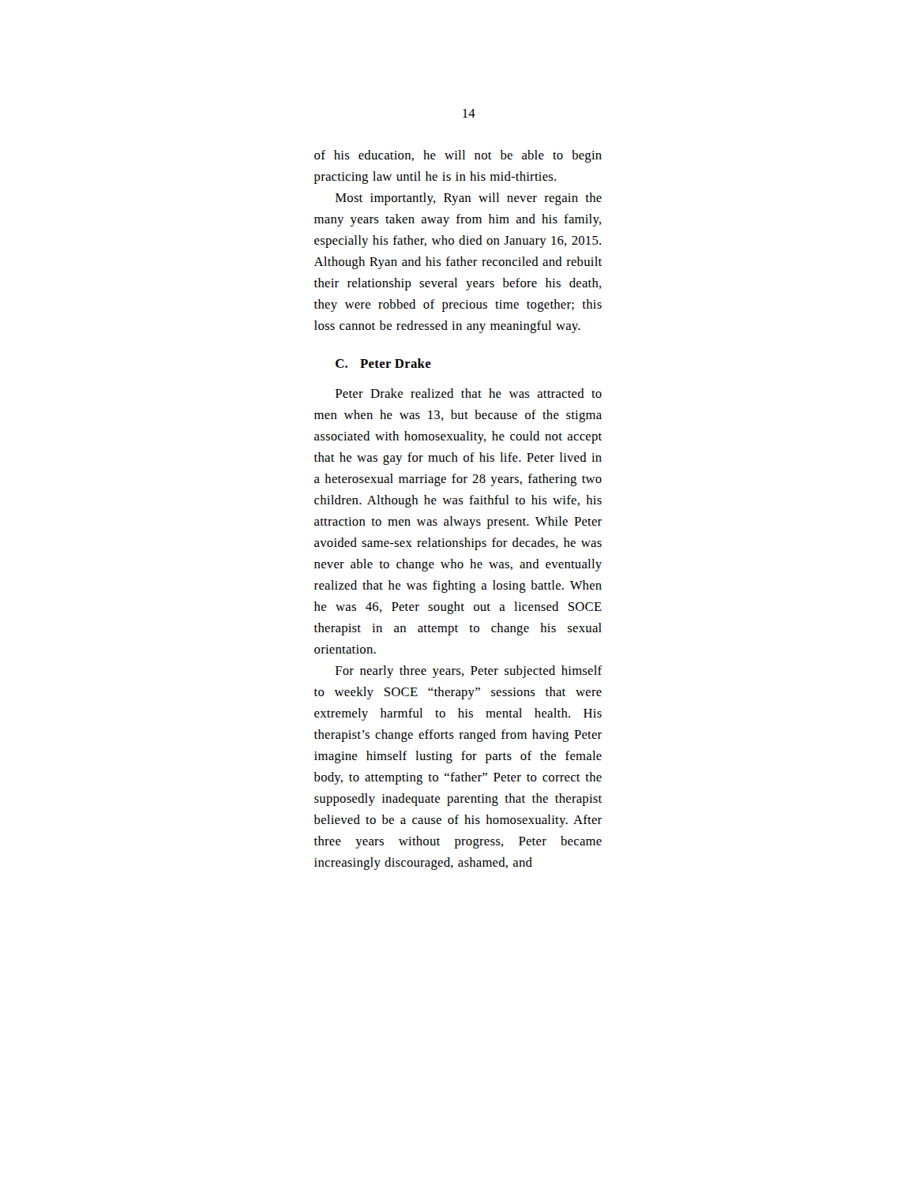14
of his education, he will not be able to begin practicing law until he is in his mid-thirties.
Most importantly, Ryan will never regain the many years taken away from him and his family, especially his father, who died on January 16, 2015. Although Ryan and his father reconciled and rebuilt their relationship several years before his death, they were robbed of precious time together; this loss cannot be redressed in any meaningful way.
C. Peter Drake
Peter Drake realized that he was attracted to men when he was 13, but because of the stigma associated with homosexuality, he could not accept that he was gay for much of his life. Peter lived in a heterosexual marriage for 28 years, fathering two children. Although he was faithful to his wife, his attraction to men was always present. While Peter avoided same-sex relationships for decades, he was never able to change who he was, and eventually realized that he was fighting a losing battle. When he was 46, Peter sought out a licensed SOCE therapist in an attempt to change his sexual orientation.
For nearly three years, Peter subjected himself to weekly SOCE “therapy” sessions that were extremely harmful to his mental health. His therapist’s change efforts ranged from having Peter imagine himself lusting for parts of the female body, to attempting to “father” Peter to correct the supposedly inadequate parenting that the therapist believed to be a cause of his homosexuality. After three years without progress, Peter became increasingly discouraged, ashamed, and